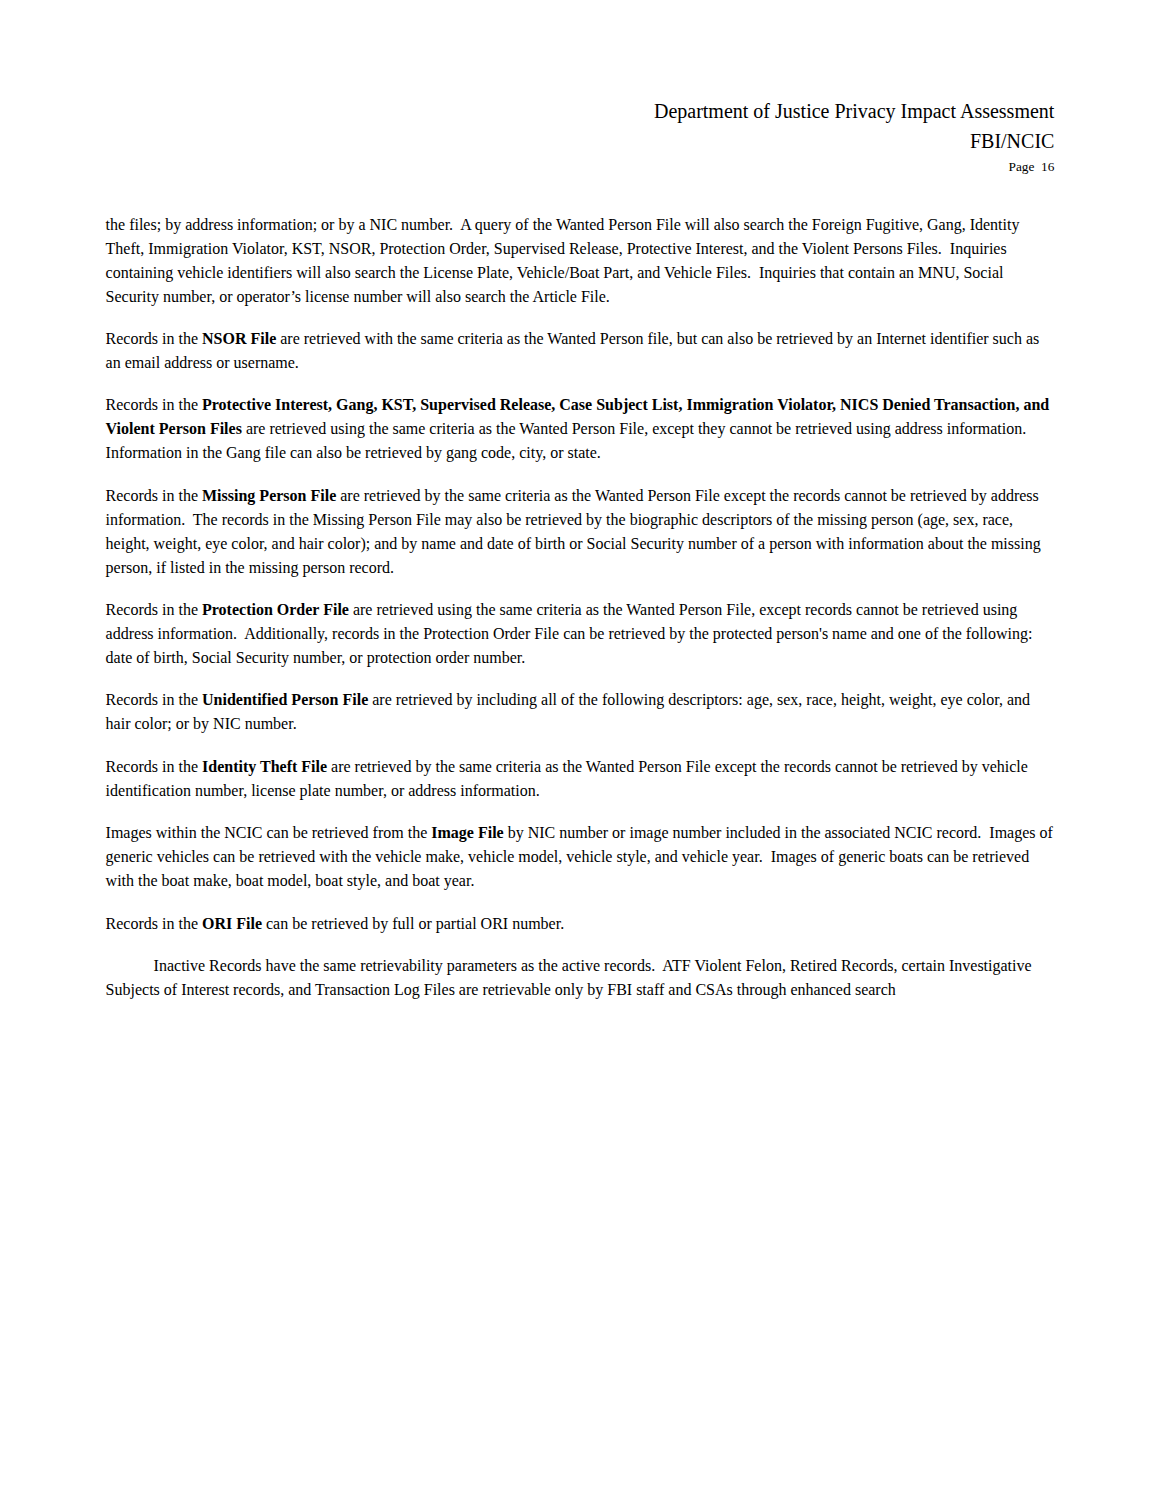Department of Justice Privacy Impact Assessment FBI/NCIC Page 16
the files; by address information; or by a NIC number. A query of the Wanted Person File will also search the Foreign Fugitive, Gang, Identity Theft, Immigration Violator, KST, NSOR, Protection Order, Supervised Release, Protective Interest, and the Violent Persons Files. Inquiries containing vehicle identifiers will also search the License Plate, Vehicle/Boat Part, and Vehicle Files. Inquiries that contain an MNU, Social Security number, or operator’s license number will also search the Article File.
Records in the NSOR File are retrieved with the same criteria as the Wanted Person file, but can also be retrieved by an Internet identifier such as an email address or username.
Records in the Protective Interest, Gang, KST, Supervised Release, Case Subject List, Immigration Violator, NICS Denied Transaction, and Violent Person Files are retrieved using the same criteria as the Wanted Person File, except they cannot be retrieved using address information. Information in the Gang file can also be retrieved by gang code, city, or state.
Records in the Missing Person File are retrieved by the same criteria as the Wanted Person File except the records cannot be retrieved by address information. The records in the Missing Person File may also be retrieved by the biographic descriptors of the missing person (age, sex, race, height, weight, eye color, and hair color); and by name and date of birth or Social Security number of a person with information about the missing person, if listed in the missing person record.
Records in the Protection Order File are retrieved using the same criteria as the Wanted Person File, except records cannot be retrieved using address information. Additionally, records in the Protection Order File can be retrieved by the protected person's name and one of the following: date of birth, Social Security number, or protection order number.
Records in the Unidentified Person File are retrieved by including all of the following descriptors: age, sex, race, height, weight, eye color, and hair color; or by NIC number.
Records in the Identity Theft File are retrieved by the same criteria as the Wanted Person File except the records cannot be retrieved by vehicle identification number, license plate number, or address information.
Images within the NCIC can be retrieved from the Image File by NIC number or image number included in the associated NCIC record. Images of generic vehicles can be retrieved with the vehicle make, vehicle model, vehicle style, and vehicle year. Images of generic boats can be retrieved with the boat make, boat model, boat style, and boat year.
Records in the ORI File can be retrieved by full or partial ORI number.
Inactive Records have the same retrievability parameters as the active records. ATF Violent Felon, Retired Records, certain Investigative Subjects of Interest records, and Transaction Log Files are retrievable only by FBI staff and CSAs through enhanced search